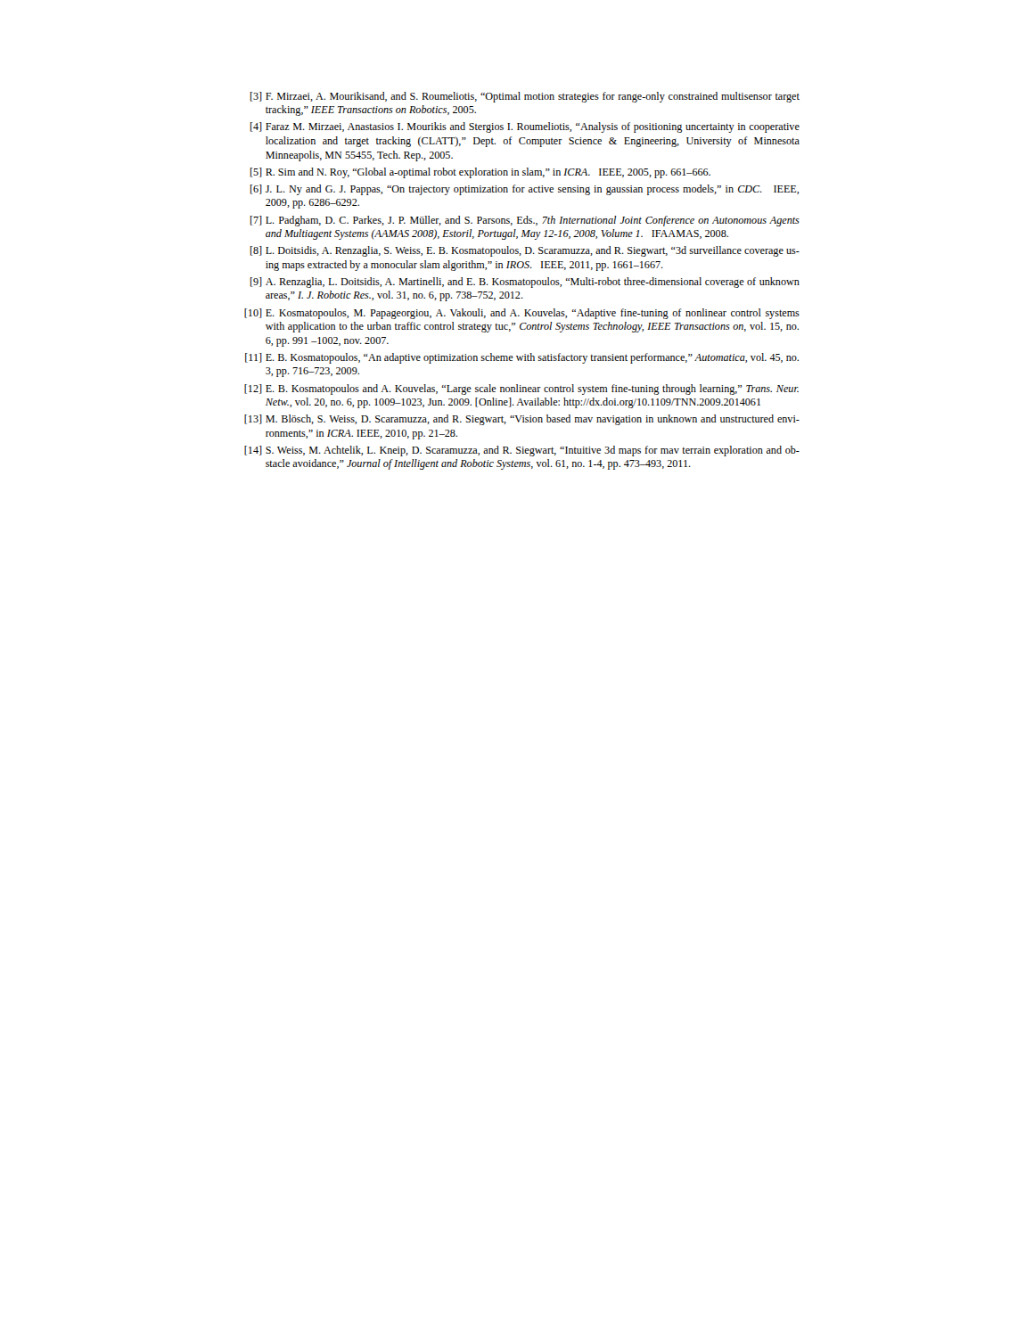[3] F. Mirzaei, A. Mourikisand, and S. Roumeliotis, “Optimal motion strategies for range-only constrained multisensor target tracking,” IEEE Transactions on Robotics, 2005.
[4] Faraz M. Mirzaei, Anastasios I. Mourikis and Stergios I. Roumeliotis, “Analysis of positioning uncertainty in cooperative localization and target tracking (CLATT),” Dept. of Computer Science & Engineering, University of Minnesota Minneapolis, MN 55455, Tech. Rep., 2005.
[5] R. Sim and N. Roy, “Global a-optimal robot exploration in slam,” in ICRA. IEEE, 2005, pp. 661–666.
[6] J. L. Ny and G. J. Pappas, “On trajectory optimization for active sensing in gaussian process models,” in CDC. IEEE, 2009, pp. 6286–6292.
[7] L. Padgham, D. C. Parkes, J. P. Müller, and S. Parsons, Eds., 7th International Joint Conference on Autonomous Agents and Multiagent Systems (AAMAS 2008), Estoril, Portugal, May 12-16, 2008, Volume 1. IFAAMAS, 2008.
[8] L. Doitsidis, A. Renzaglia, S. Weiss, E. B. Kosmatopoulos, D. Scaramuzza, and R. Siegwart, “3d surveillance coverage using maps extracted by a monocular slam algorithm,” in IROS. IEEE, 2011, pp. 1661–1667.
[9] A. Renzaglia, L. Doitsidis, A. Martinelli, and E. B. Kosmatopoulos, “Multi-robot three-dimensional coverage of unknown areas,” I. J. Robotic Res., vol. 31, no. 6, pp. 738–752, 2012.
[10] E. Kosmatopoulos, M. Papageorgiou, A. Vakouli, and A. Kouvelas, “Adaptive fine-tuning of nonlinear control systems with application to the urban traffic control strategy tuc,” Control Systems Technology, IEEE Transactions on, vol. 15, no. 6, pp. 991 –1002, nov. 2007.
[11] E. B. Kosmatopoulos, “An adaptive optimization scheme with satisfactory transient performance,” Automatica, vol. 45, no. 3, pp. 716–723, 2009.
[12] E. B. Kosmatopoulos and A. Kouvelas, “Large scale nonlinear control system fine-tuning through learning,” Trans. Neur. Netw., vol. 20, no. 6, pp. 1009–1023, Jun. 2009. [Online]. Available: http://dx.doi.org/10.1109/TNN.2009.2014061
[13] M. Blösch, S. Weiss, D. Scaramuzza, and R. Siegwart, “Vision based mav navigation in unknown and unstructured environments,” in ICRA. IEEE, 2010, pp. 21–28.
[14] S. Weiss, M. Achtelik, L. Kneip, D. Scaramuzza, and R. Siegwart, “Intuitive 3d maps for mav terrain exploration and obstacle avoidance,” Journal of Intelligent and Robotic Systems, vol. 61, no. 1-4, pp. 473–493, 2011.